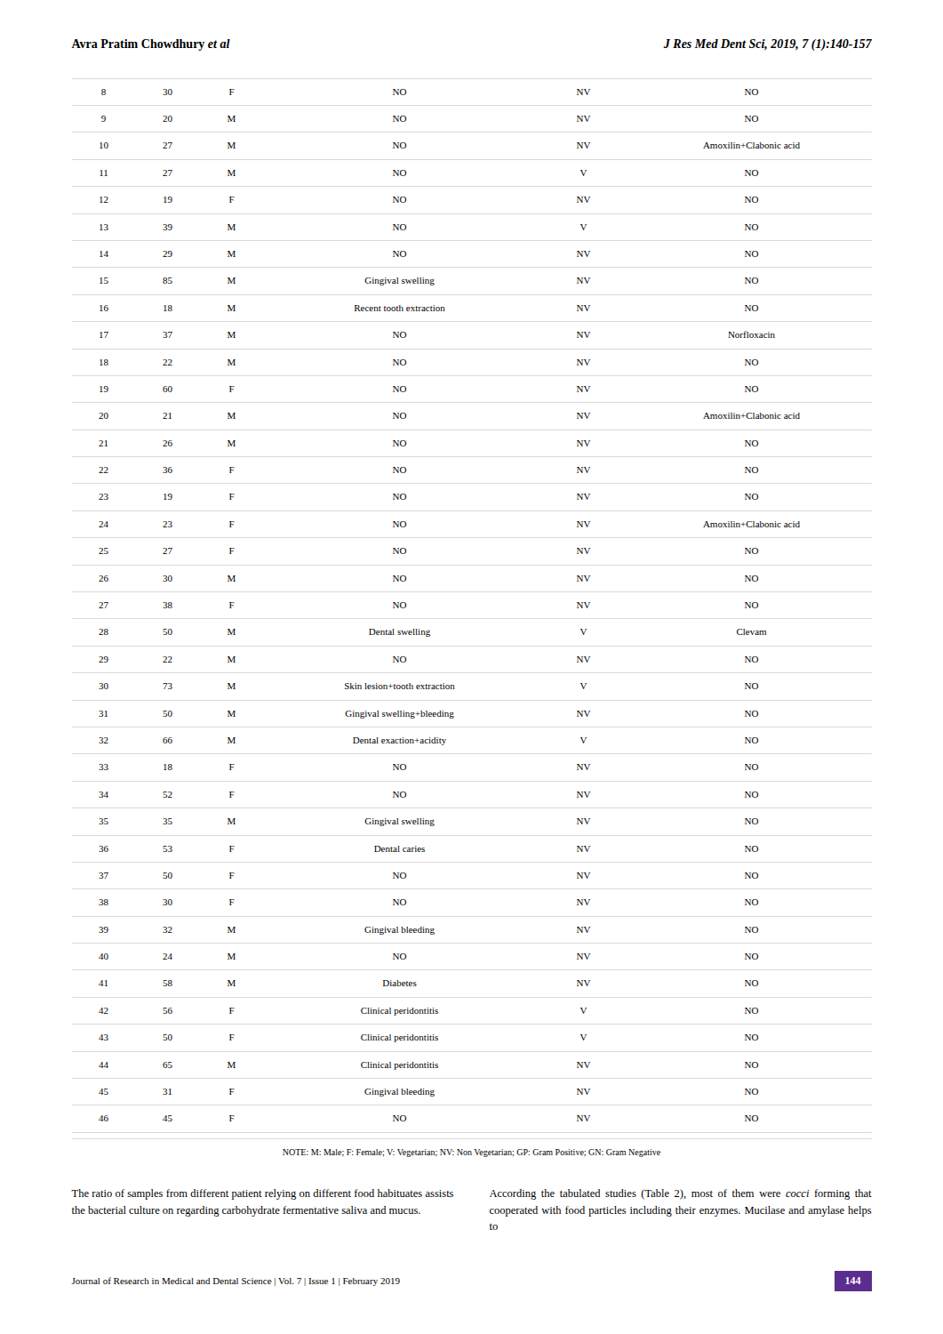Avra Pratim Chowdhury et al
J Res Med Dent Sci, 2019, 7 (1):140-157
| 8 | 30 | F | NO | NV | NO |
| 9 | 20 | M | NO | NV | NO |
| 10 | 27 | M | NO | NV | Amoxilin+Clabonic acid |
| 11 | 27 | M | NO | V | NO |
| 12 | 19 | F | NO | NV | NO |
| 13 | 39 | M | NO | V | NO |
| 14 | 29 | M | NO | NV | NO |
| 15 | 85 | M | Gingival swelling | NV | NO |
| 16 | 18 | M | Recent tooth extraction | NV | NO |
| 17 | 37 | M | NO | NV | Norfloxacin |
| 18 | 22 | M | NO | NV | NO |
| 19 | 60 | F | NO | NV | NO |
| 20 | 21 | M | NO | NV | Amoxilin+Clabonic acid |
| 21 | 26 | M | NO | NV | NO |
| 22 | 36 | F | NO | NV | NO |
| 23 | 19 | F | NO | NV | NO |
| 24 | 23 | F | NO | NV | Amoxilin+Clabonic acid |
| 25 | 27 | F | NO | NV | NO |
| 26 | 30 | M | NO | NV | NO |
| 27 | 38 | F | NO | NV | NO |
| 28 | 50 | M | Dental swelling | V | Clevam |
| 29 | 22 | M | NO | NV | NO |
| 30 | 73 | M | Skin lesion+tooth extraction | V | NO |
| 31 | 50 | M | Gingival swelling+bleeding | NV | NO |
| 32 | 66 | M | Dental exaction+acidity | V | NO |
| 33 | 18 | F | NO | NV | NO |
| 34 | 52 | F | NO | NV | NO |
| 35 | 35 | M | Gingival swelling | NV | NO |
| 36 | 53 | F | Dental caries | NV | NO |
| 37 | 50 | F | NO | NV | NO |
| 38 | 30 | F | NO | NV | NO |
| 39 | 32 | M | Gingival bleeding | NV | NO |
| 40 | 24 | M | NO | NV | NO |
| 41 | 58 | M | Diabetes | NV | NO |
| 42 | 56 | F | Clinical peridontitis | V | NO |
| 43 | 50 | F | Clinical peridontitis | V | NO |
| 44 | 65 | M | Clinical peridontitis | NV | NO |
| 45 | 31 | F | Gingival bleeding | NV | NO |
| 46 | 45 | F | NO | NV | NO |
NOTE: M: Male; F: Female; V: Vegetarian; NV: Non Vegetarian; GP: Gram Positive; GN: Gram Negative
The ratio of samples from different patient relying on different food habituates assists the bacterial culture on regarding carbohydrate fermentative saliva and mucus.
According the tabulated studies (Table 2), most of them were cocci forming that cooperated with food particles including their enzymes. Mucilase and amylase helps to
Journal of Research in Medical and Dental Science | Vol. 7 | Issue 1 | February 2019
144